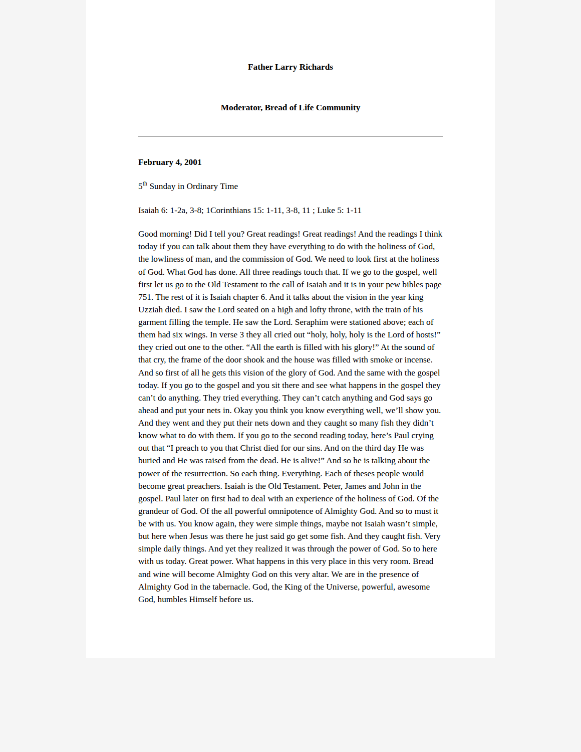Father Larry Richards
Moderator, Bread of Life Community
February 4, 2001
5th Sunday in Ordinary Time
Isaiah 6: 1-2a, 3-8; 1Corinthians 15: 1-11, 3-8, 11 ; Luke 5: 1-11
Good morning! Did I tell you? Great readings! Great readings! And the readings I think today if you can talk about them they have everything to do with the holiness of God, the lowliness of man, and the commission of God. We need to look first at the holiness of God. What God has done. All three readings touch that. If we go to the gospel, well first let us go to the Old Testament to the call of Isaiah and it is in your pew bibles page 751. The rest of it is Isaiah chapter 6. And it talks about the vision in the year king Uzziah died. I saw the Lord seated on a high and lofty throne, with the train of his garment filling the temple. He saw the Lord. Seraphim were stationed above; each of them had six wings. In verse 3 they all cried out “holy, holy, holy is the Lord of hosts!” they cried out one to the other. “All the earth is filled with his glory!” At the sound of that cry, the frame of the door shook and the house was filled with smoke or incense. And so first of all he gets this vision of the glory of God. And the same with the gospel today. If you go to the gospel and you sit there and see what happens in the gospel they can’t do anything. They tried everything. They can’t catch anything and God says go ahead and put your nets in. Okay you think you know everything well, we’ll show you. And they went and they put their nets down and they caught so many fish they didn’t know what to do with them. If you go to the second reading today, here’s Paul crying out that “I preach to you that Christ died for our sins. And on the third day He was buried and He was raised from the dead. He is alive!” And so he is talking about the power of the resurrection. So each thing. Everything. Each of theses people would become great preachers. Isaiah is the Old Testament. Peter, James and John in the gospel. Paul later on first had to deal with an experience of the holiness of God. Of the grandeur of God. Of the all powerful omnipotence of Almighty God. And so to must it be with us. You know again, they were simple things, maybe not Isaiah wasn’t simple, but here when Jesus was there he just said go get some fish. And they caught fish. Very simple daily things. And yet they realized it was through the power of God. So to here with us today. Great power. What happens in this very place in this very room. Bread and wine will become Almighty God on this very altar. We are in the presence of Almighty God in the tabernacle. God, the King of the Universe, powerful, awesome God, humbles Himself before us.